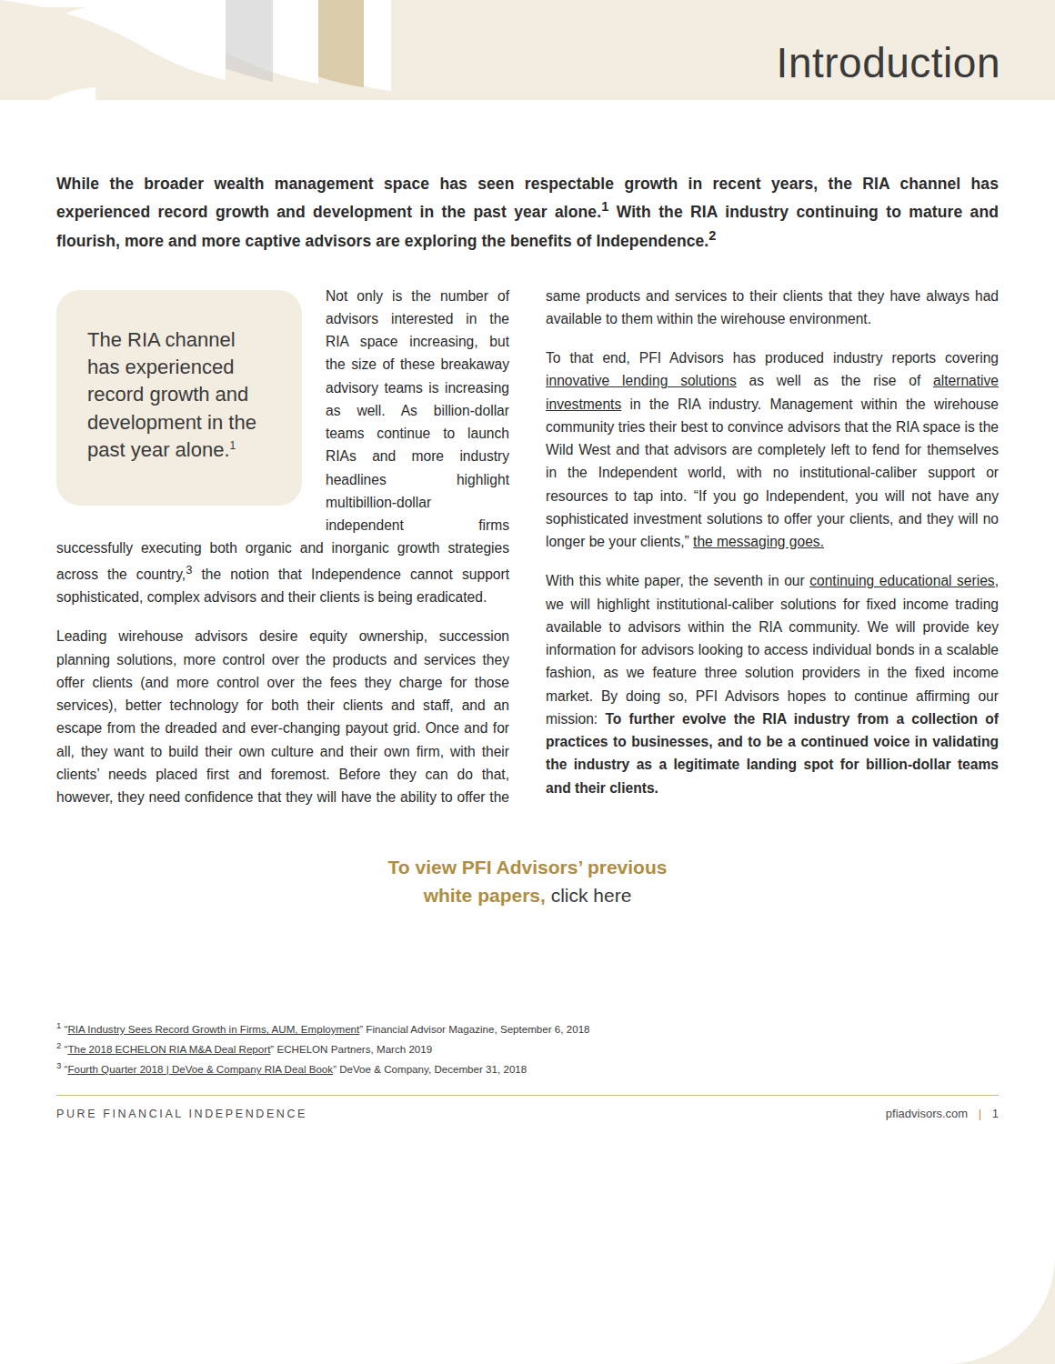Introduction
While the broader wealth management space has seen respectable growth in recent years, the RIA channel has experienced record growth and development in the past year alone.1 With the RIA industry continuing to mature and flourish, more and more captive advisors are exploring the benefits of Independence.2
The RIA channel has experienced record growth and development in the past year alone.1
Not only is the number of advisors interested in the RIA space increasing, but the size of these breakaway advisory teams is increasing as well. As billion-dollar teams continue to launch RIAs and more industry headlines highlight multibillion-dollar independent firms successfully executing both organic and inorganic growth strategies across the country,3 the notion that Independence cannot support sophisticated, complex advisors and their clients is being eradicated.
Leading wirehouse advisors desire equity ownership, succession planning solutions, more control over the products and services they offer clients (and more control over the fees they charge for those services), better technology for both their clients and staff, and an escape from the dreaded and ever-changing payout grid. Once and for all, they want to build their own culture and their own firm, with their clients’ needs placed first and foremost. Before they can do that, however, they need confidence that they will have the ability to offer the same products and services to their clients that they have always had available to them within the wirehouse environment.
To that end, PFI Advisors has produced industry reports covering innovative lending solutions as well as the rise of alternative investments in the RIA industry. Management within the wirehouse community tries their best to convince advisors that the RIA space is the Wild West and that advisors are completely left to fend for themselves in the Independent world, with no institutional-caliber support or resources to tap into. “If you go Independent, you will not have any sophisticated investment solutions to offer your clients, and they will no longer be your clients,” the messaging goes.
With this white paper, the seventh in our continuing educational series, we will highlight institutional-caliber solutions for fixed income trading available to advisors within the RIA community. We will provide key information for advisors looking to access individual bonds in a scalable fashion, as we feature three solution providers in the fixed income market. By doing so, PFI Advisors hopes to continue affirming our mission: To further evolve the RIA industry from a collection of practices to businesses, and to be a continued voice in validating the industry as a legitimate landing spot for billion-dollar teams and their clients.
To view PFI Advisors’ previous
white papers, click here
1 “RIA Industry Sees Record Growth in Firms, AUM, Employment” Financial Advisor Magazine, September 6, 2018
2 “The 2018 ECHELON RIA M&A Deal Report” ECHELON Partners, March 2019
3 “Fourth Quarter 2018 | DeVoe & Company RIA Deal Book” DeVoe & Company, December 31, 2018
PURE FINANCIAL INDEPENDENCE
pfiadvisors.com | 1